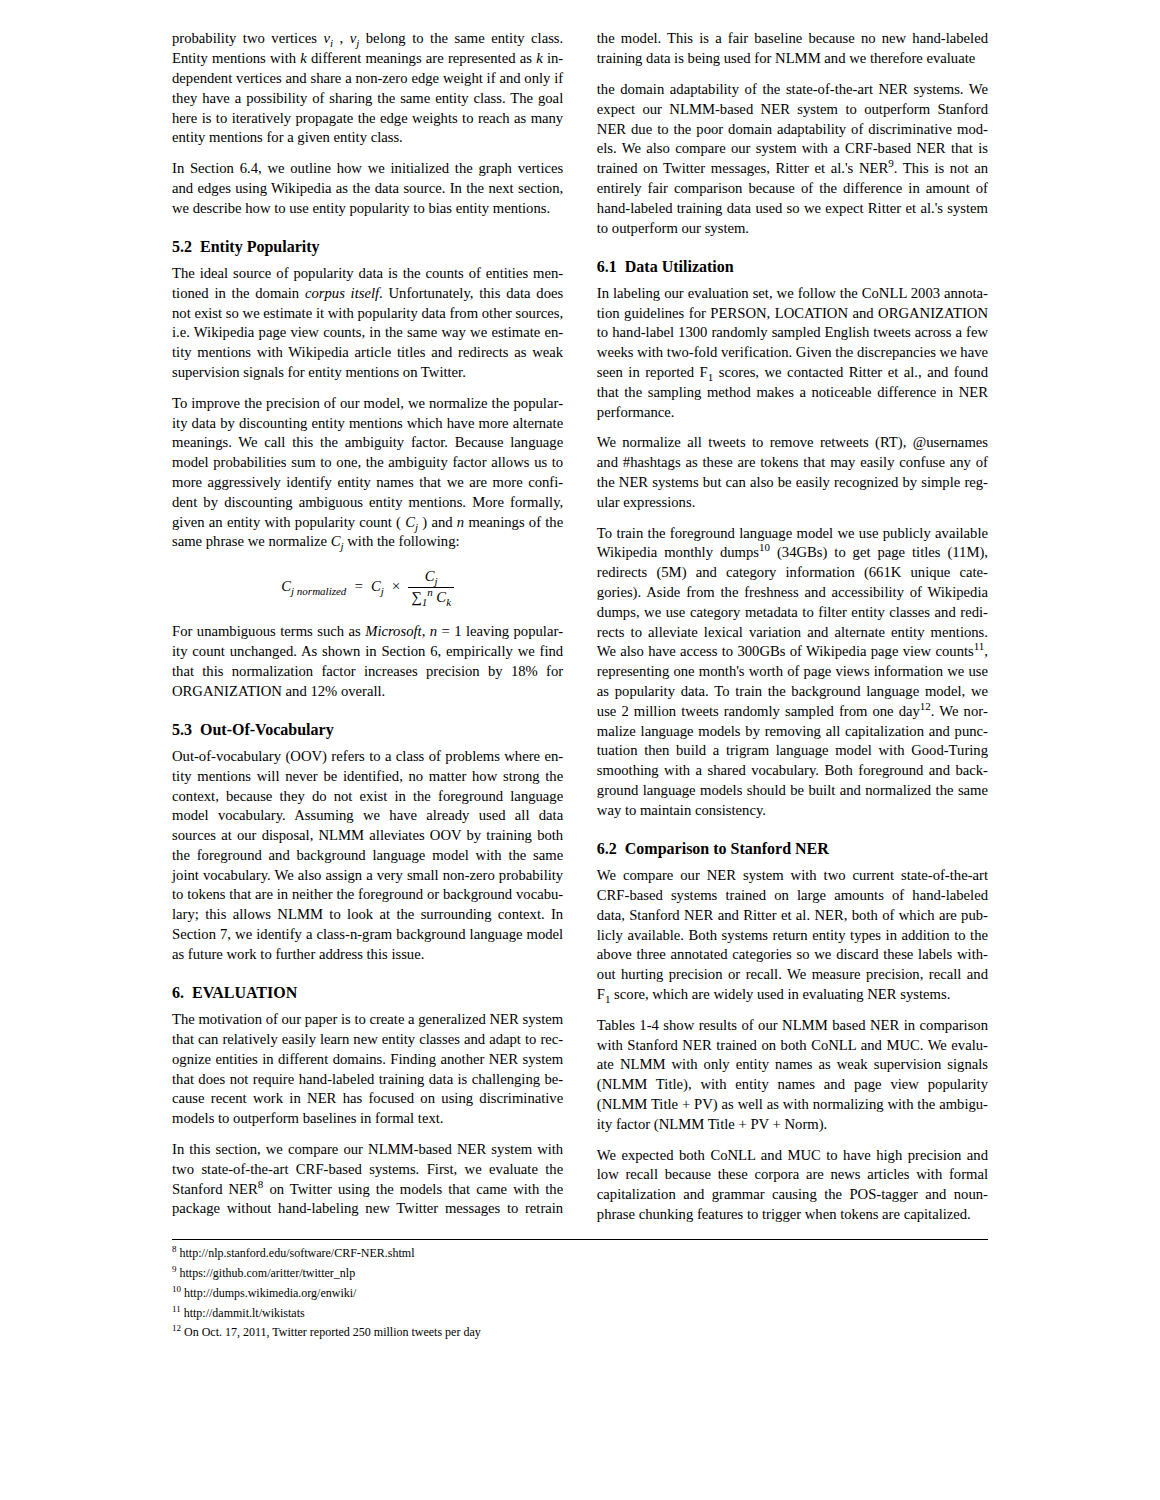probability two vertices vi , vj belong to the same entity class. Entity mentions with k different meanings are represented as k independent vertices and share a non-zero edge weight if and only if they have a possibility of sharing the same entity class. The goal here is to iteratively propagate the edge weights to reach as many entity mentions for a given entity class.
In Section 6.4, we outline how we initialized the graph vertices and edges using Wikipedia as the data source. In the next section, we describe how to use entity popularity to bias entity mentions.
5.2 Entity Popularity
The ideal source of popularity data is the counts of entities mentioned in the domain corpus itself. Unfortunately, this data does not exist so we estimate it with popularity data from other sources, i.e. Wikipedia page view counts, in the same way we estimate entity mentions with Wikipedia article titles and redirects as weak supervision signals for entity mentions on Twitter.
To improve the precision of our model, we normalize the popularity data by discounting entity mentions which have more alternate meanings. We call this the ambiguity factor. Because language model probabilities sum to one, the ambiguity factor allows us to more aggressively identify entity names that we are more confident by discounting ambiguous entity mentions. More formally, given an entity with popularity count ( Cj ) and n meanings of the same phrase we normalize Cj with the following:
Cj normalized = Cj × Cj ∑1n Ck
For unambiguous terms such as Microsoft, n = 1 leaving popularity count unchanged. As shown in Section 6, empirically we find that this normalization factor increases precision by 18% for ORGANIZATION and 12% overall.
5.3 Out-Of-Vocabulary
Out-of-vocabulary (OOV) refers to a class of problems where entity mentions will never be identified, no matter how strong the context, because they do not exist in the foreground language model vocabulary. Assuming we have already used all data sources at our disposal, NLMM alleviates OOV by training both the foreground and background language model with the same joint vocabulary. We also assign a very small non-zero probability to tokens that are in neither the foreground or background vocabulary; this allows NLMM to look at the surrounding context. In Section 7, we identify a class-n-gram background language model as future work to further address this issue.
6. EVALUATION
The motivation of our paper is to create a generalized NER system that can relatively easily learn new entity classes and adapt to recognize entities in different domains. Finding another NER system that does not require hand-labeled training data is challenging because recent work in NER has focused on using discriminative models to outperform baselines in formal text.
In this section, we compare our NLMM-based NER system with two state-of-the-art CRF-based systems. First, we evaluate the Stanford NER8 on Twitter using the models that came with the package without hand-labeling new Twitter messages to retrain the model. This is a fair baseline because no new hand-labeled training data is being used for NLMM and we therefore evaluate
the domain adaptability of the state-of-the-art NER systems. We expect our NLMM-based NER system to outperform Stanford NER due to the poor domain adaptability of discriminative models. We also compare our system with a CRF-based NER that is trained on Twitter messages, Ritter et al.'s NER9. This is not an entirely fair comparison because of the difference in amount of hand-labeled training data used so we expect Ritter et al.'s system to outperform our system.
6.1 Data Utilization
In labeling our evaluation set, we follow the CoNLL 2003 annotation guidelines for PERSON, LOCATION and ORGANIZATION to hand-label 1300 randomly sampled English tweets across a few weeks with two-fold verification. Given the discrepancies we have seen in reported F1 scores, we contacted Ritter et al., and found that the sampling method makes a noticeable difference in NER performance.
We normalize all tweets to remove retweets (RT), @usernames and #hashtags as these are tokens that may easily confuse any of the NER systems but can also be easily recognized by simple regular expressions.
To train the foreground language model we use publicly available Wikipedia monthly dumps10 (34GBs) to get page titles (11M), redirects (5M) and category information (661K unique categories). Aside from the freshness and accessibility of Wikipedia dumps, we use category metadata to filter entity classes and redirects to alleviate lexical variation and alternate entity mentions. We also have access to 300GBs of Wikipedia page view counts11, representing one month's worth of page views information we use as popularity data. To train the background language model, we use 2 million tweets randomly sampled from one day12. We normalize language models by removing all capitalization and punctuation then build a trigram language model with Good-Turing smoothing with a shared vocabulary. Both foreground and background language models should be built and normalized the same way to maintain consistency.
6.2 Comparison to Stanford NER
We compare our NER system with two current state-of-the-art CRF-based systems trained on large amounts of hand-labeled data, Stanford NER and Ritter et al. NER, both of which are publicly available. Both systems return entity types in addition to the above three annotated categories so we discard these labels without hurting precision or recall. We measure precision, recall and F1 score, which are widely used in evaluating NER systems.
Tables 1-4 show results of our NLMM based NER in comparison with Stanford NER trained on both CoNLL and MUC. We evaluate NLMM with only entity names as weak supervision signals (NLMM Title), with entity names and page view popularity (NLMM Title + PV) as well as with normalizing with the ambiguity factor (NLMM Title + PV + Norm).
We expected both CoNLL and MUC to have high precision and low recall because these corpora are news articles with formal capitalization and grammar causing the POS-tagger and noun-phrase chunking features to trigger when tokens are capitalized.
8 http://nlp.stanford.edu/software/CRF-NER.shtml
9 https://github.com/aritter/twitter_nlp
10 http://dumps.wikimedia.org/enwiki/
11 http://dammit.lt/wikistats
12 On Oct. 17, 2011, Twitter reported 250 million tweets per day